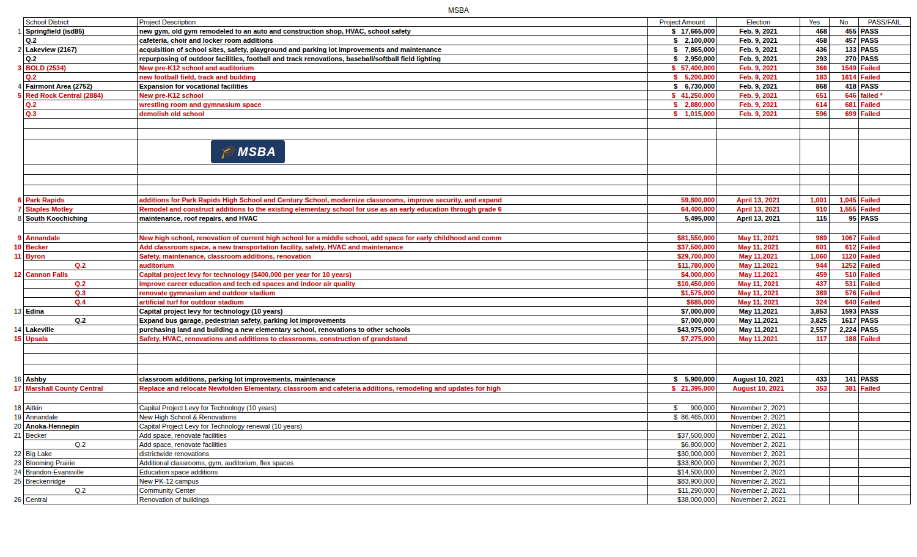MSBA
| | School District | Project Description | Project Amount | Election | Yes | No | PASS/FAIL |
| --- | --- | --- | --- | --- | --- | --- | --- |
| 1 | Springfield (isd85) | new gym, old gym remodeled to an auto and construction shop, HVAC, school safety | $ 17,665,000 | Feb. 9, 2021 | 468 | 455 | PASS |
| | Q.2 | cafeteria, choir and locker room additions | $ 2,100,000 | Feb. 9, 2021 | 458 | 457 | PASS |
| 2 | Lakeview (2167) | acquisition of school sites, safety, playground and parking lot improvements and maintenance | $ 7,865,000 | Feb. 9, 2021 | 436 | 133 | PASS |
| | Q.2 | repurposing of outdoor facilities, football and track renovations, baseball/softball field lighting | $ 2,950,000 | Feb. 9, 2021 | 293 | 270 | PASS |
| 3 | BOLD (2534) | New pre-K12 school and auditorium | $ 57,400,000 | Feb. 9, 2021 | 366 | 1549 | Failed |
| | Q.2 | new football field, track and building | $ 5,200,000 | Feb. 9, 2021 | 183 | 1614 | Failed |
| 4 | Fairmont Area (2752) | Expansion for vocational facilities | $ 6,730,000 | Feb. 9, 2021 | 868 | 418 | PASS |
| 5 | Red Rock Central (2884) | New pre-K12 school | $ 41,250,000 | Feb. 9, 2021 | 651 | 646 | failed * |
| | Q.2 | wrestling room and gymnasium space | $ 2,880,000 | Feb. 9, 2021 | 614 | 681 | Failed |
| | Q.3 | demolish old school | $ 1,015,000 | Feb. 9, 2021 | 596 | 699 | Failed |
| | | 🎓 MSBA | | | | | |
| 6 | Park Rapids | additions for Park Rapids High School and Century School, modernize classrooms, improve security, and expand | 59,800,000 | April 13, 2021 | 1,001 | 1,045 | Failed |
| 7 | Staples Motley | Remodel and construct additions to the existing elementary school for use as an early education through grade 6 | 64,400,000 | April 13, 2021 | 910 | 1,555 | Failed |
| 8 | South Koochiching | maintenance, roof repairs, and HVAC | 5,495,000 | April 13, 2021 | 115 | 95 | PASS |
| 9 | Annandale | New high school, renovation of current high school for a middle school, add space for early childhood and comm | $81,550,000 | May 11, 2021 | 989 | 1067 | Failed |
| 10 | Becker | Add classroom space, a new transportation facility, safety, HVAC and maintenance | $37,500,000 | May 11, 2021 | 601 | 612 | Failed |
| 11 | Byron | Safety, maintenance, classroom additions, renovation | $29,700,000 | May 11,2021 | 1,060 | 1120 | Failed |
| | Q.2 | auditorium | $11,780,000 | May 11,2021 | 944 | 1252 | Failed |
| 12 | Cannon Falls | Capital project levy for technology ($400,000 per year for 10 years) | $4,000,000 | May 11,2021 | 459 | 510 | Failed |
| | Q.2 | improve career education and tech ed spaces and indoor air quality | $10,450,000 | May 11, 2021 | 437 | 531 | Failed |
| | Q.3 | renovate gymnasium and outdoor stadium | $1,575,000 | May 11, 2021 | 389 | 576 | Failed |
| | Q.4 | artificial turf for outdoor stadium | $685,000 | May 11, 2021 | 324 | 640 | Failed |
| 13 | Edina | Capital project levy for technology (10 years) | $7,000,000 | May 11,2021 | 3,853 | 1593 | PASS |
| | Q.2 | Expand bus garage, pedestrian safety, parking lot improvements | $7,000,000 | May 11,2021 | 3,825 | 1617 | PASS |
| 14 | Lakeville | purchasing land and building a new elementary school, renovations to other schools | $43,975,000 | May 11,2021 | 2,557 | 2,224 | PASS |
| 15 | Upsala | Safety, HVAC, renovations and additions to classrooms, construction of grandstand | $7,275,000 | May 11,2021 | 117 | 188 | Failed |
| 16 | Ashby | classroom additions, parking lot improvements, maintenance | $ 5,900,000 | August 10, 2021 | 433 | 141 | PASS |
| 17 | Marshall County Central | Replace and relocate Newfolden Elementary, classroom and cafeteria additions, remodeling and updates for high | $ 21,395,000 | August 10, 2021 | 353 | 381 | Failed |
| 18 | Aitkin | Capital Project Levy for Technology (10 years) | $ 900,000 | November 2, 2021 | | | |
| 19 | Annandale | New High School & Renovations | $ 86,465,000 | November 2, 2021 | | | |
| 20 | Anoka-Hennepin | Capital Project Levy for Technology renewal (10 years) | | November 2, 2021 | | | |
| 21 | Becker | Add space, renovate facilities | $37,500,000 | November 2, 2021 | | | |
| | Q.2 | Add space, renovate facilities | $6,800,000 | November 2, 2021 | | | |
| 22 | Big Lake | districtwide renovations | $30,000,000 | November 2, 2021 | | | |
| 23 | Blooming Prairie | Additional classrooms, gym, auditorium, flex spaces | $33,800,000 | November 2, 2021 | | | |
| 24 | Brandon-Evansville | Education space additions | $14,500,000 | November 2, 2021 | | | |
| 25 | Breckenridge | New PK-12 campus | $83,900,000 | November 2, 2021 | | | |
| | Q.2 | Community Center | $11,290,000 | November 2, 2021 | | | |
| 26 | Central | Renovation of buildings | $38,000,000 | November 2, 2021 | | | |